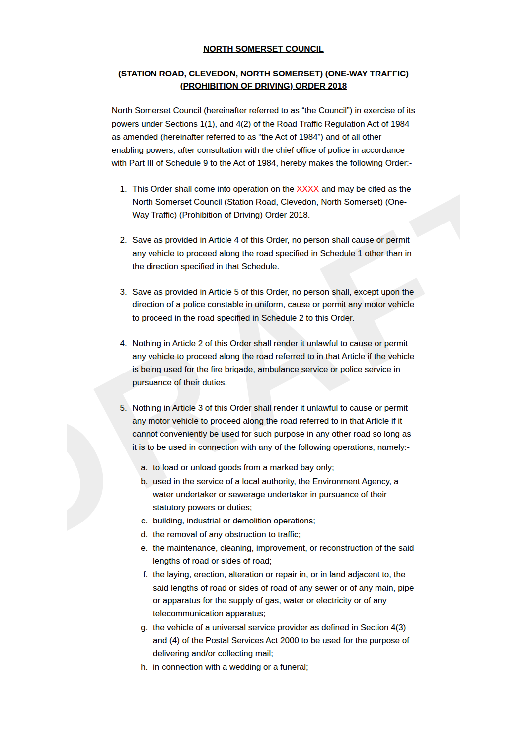DRAFT
NORTH SOMERSET COUNCIL
(STATION ROAD, CLEVEDON, NORTH SOMERSET) (ONE-WAY TRAFFIC)
(PROHIBITION OF DRIVING) ORDER 2018
North Somerset Council (hereinafter referred to as “the Council”) in exercise of its powers under Sections 1(1), and 4(2) of the Road Traffic Regulation Act of 1984 as amended (hereinafter referred to as “the Act of 1984”) and of all other enabling powers, after consultation with the chief office of police in accordance with Part III of Schedule 9 to the Act of 1984, hereby makes the following Order:-
This Order shall come into operation on the XXXX and may be cited as the North Somerset Council (Station Road, Clevedon, North Somerset) (One-Way Traffic) (Prohibition of Driving) Order 2018.
Save as provided in Article 4 of this Order, no person shall cause or permit any vehicle to proceed along the road specified in Schedule 1 other than in the direction specified in that Schedule.
Save as provided in Article 5 of this Order, no person shall, except upon the direction of a police constable in uniform, cause or permit any motor vehicle to proceed in the road specified in Schedule 2 to this Order.
Nothing in Article 2 of this Order shall render it unlawful to cause or permit any vehicle to proceed along the road referred to in that Article if the vehicle is being used for the fire brigade, ambulance service or police service in pursuance of their duties.
Nothing in Article 3 of this Order shall render it unlawful to cause or permit any motor vehicle to proceed along the road referred to in that Article if it cannot conveniently be used for such purpose in any other road so long as it is to be used in connection with any of the following operations, namely:-
to load or unload goods from a marked bay only;
used in the service of a local authority, the Environment Agency, a water undertaker or sewerage undertaker in pursuance of their statutory powers or duties;
building, industrial or demolition operations;
the removal of any obstruction to traffic;
the maintenance, cleaning, improvement, or reconstruction of the said lengths of road or sides of road;
the laying, erection, alteration or repair in, or in land adjacent to, the said lengths of road or sides of road of any sewer or of any main, pipe or apparatus for the supply of gas, water or electricity or of any telecommunication apparatus;
the vehicle of a universal service provider as defined in Section 4(3) and (4) of the Postal Services Act 2000 to be used for the purpose of delivering and/or collecting mail;
in connection with a wedding or a funeral;